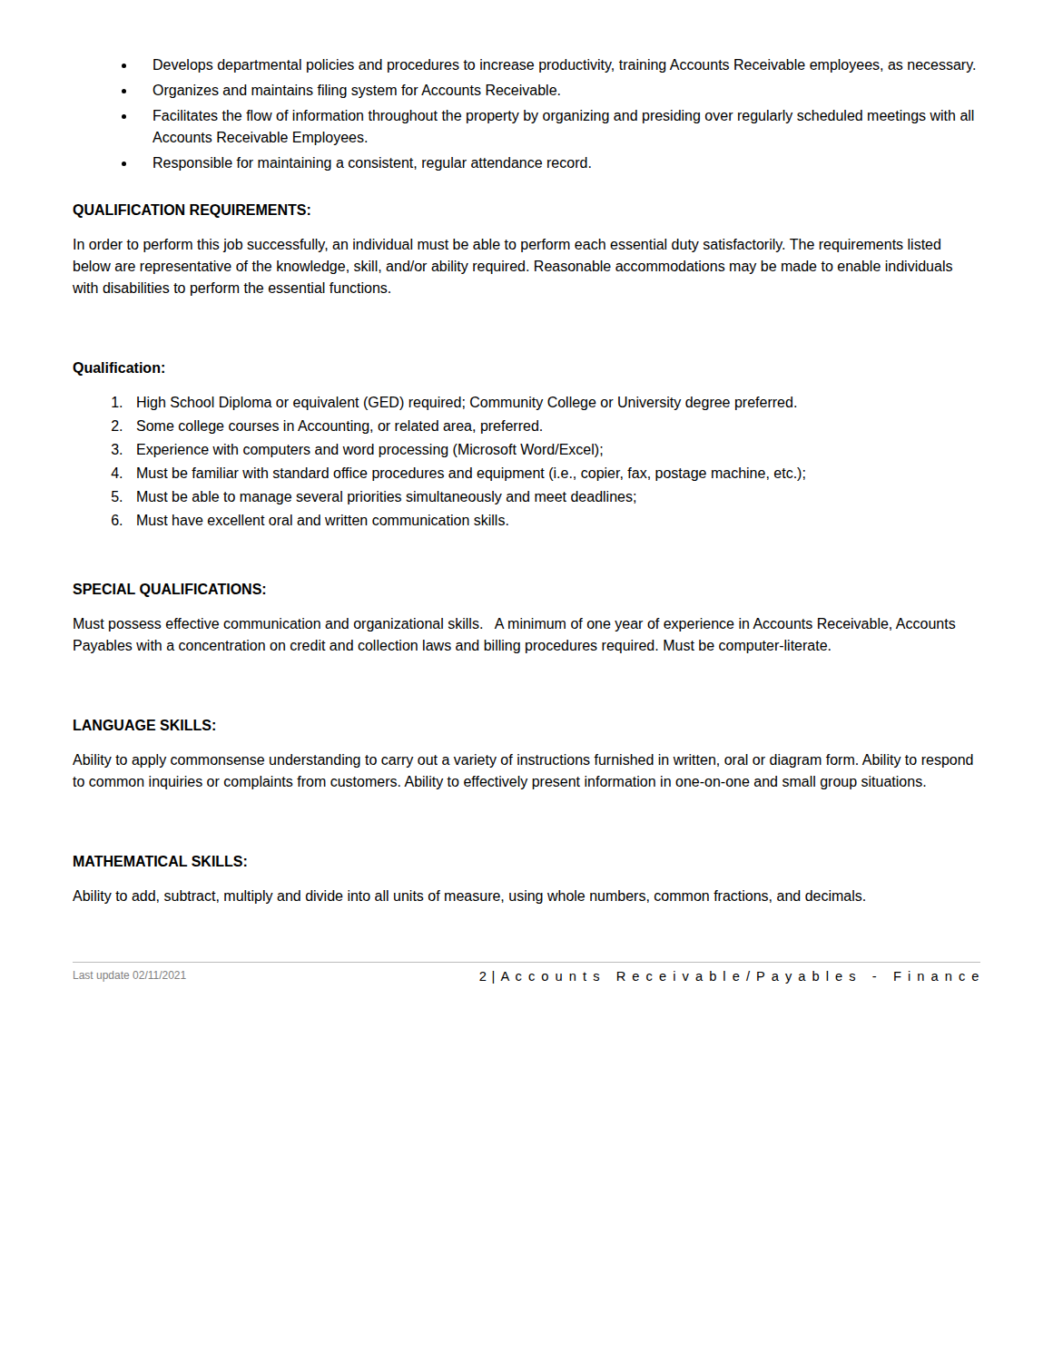Develops departmental policies and procedures to increase productivity, training Accounts Receivable employees, as necessary.
Organizes and maintains filing system for Accounts Receivable.
Facilitates the flow of information throughout the property by organizing and presiding over regularly scheduled meetings with all Accounts Receivable Employees.
Responsible for maintaining a consistent, regular attendance record.
QUALIFICATION REQUIREMENTS:
In order to perform this job successfully, an individual must be able to perform each essential duty satisfactorily. The requirements listed below are representative of the knowledge, skill, and/or ability required. Reasonable accommodations may be made to enable individuals with disabilities to perform the essential functions.
Qualification:
High School Diploma or equivalent (GED) required; Community College or University degree preferred.
Some college courses in Accounting, or related area, preferred.
Experience with computers and word processing (Microsoft Word/Excel);
Must be familiar with standard office procedures and equipment (i.e., copier, fax, postage machine, etc.);
Must be able to manage several priorities simultaneously and meet deadlines;
Must have excellent oral and written communication skills.
SPECIAL QUALIFICATIONS:
Must possess effective communication and organizational skills. A minimum of one year of experience in Accounts Receivable, Accounts Payables with a concentration on credit and collection laws and billing procedures required. Must be computer-literate.
LANGUAGE SKILLS:
Ability to apply commonsense understanding to carry out a variety of instructions furnished in written, oral or diagram form. Ability to respond to common inquiries or complaints from customers. Ability to effectively present information in one-on-one and small group situations.
MATHEMATICAL SKILLS:
Ability to add, subtract, multiply and divide into all units of measure, using whole numbers, common fractions, and decimals.
Last update 02/11/2021 2 | A c c o u n t s R e c e i v a b l e / P a y a b l e s - F i n a n c e